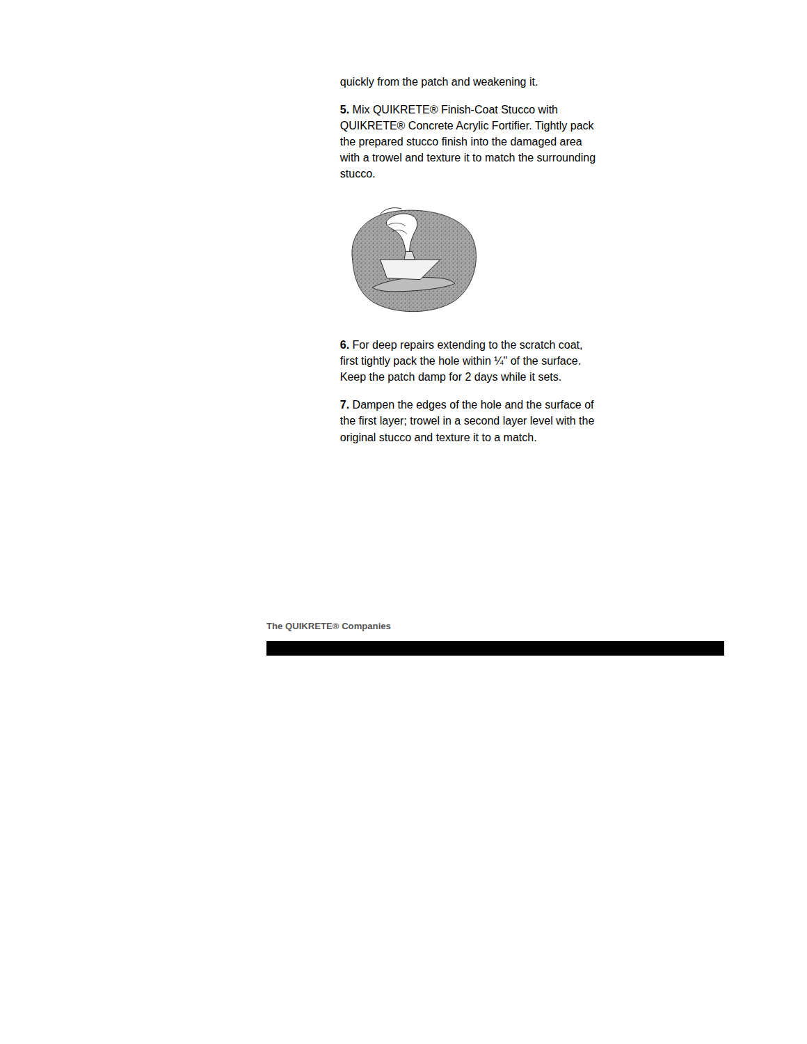quickly from the patch and weakening it.
5. Mix QUIKRETE® Finish-Coat Stucco with QUIKRETE® Concrete Acrylic Fortifier. Tightly pack the prepared stucco finish into the damaged area with a trowel and texture it to match the surrounding stucco.
6. For deep repairs extending to the scratch coat, first tightly pack the hole within ¼" of the surface. Keep the patch damp for 2 days while it sets.
7. Dampen the edges of the hole and the surface of the first layer; trowel in a second layer level with the original stucco and texture it to a match.